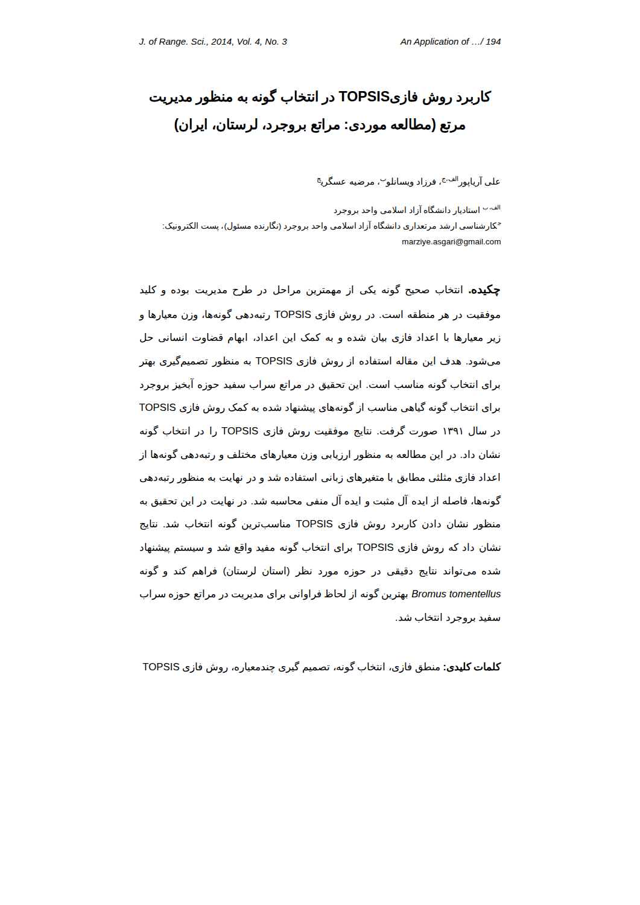J. of Range. Sci., 2014, Vol. 4, No. 3 An Application of …/ 194
کاربرد روش فازی‌TOPSIS در انتخاب گونه به منظور مدیریت مرتع (مطالعه موردی: مراتع بروجرد، لرستان، ایران)
علی آریاپورالف،ج، فرزاد ویسانلوب، مرضیه عسگریج
الف، ب استادیار دانشگاه آزاد اسلامی واحد بروجرد
جکارشناسی ارشد مرتعداری دانشگاه آزاد اسلامی واحد بروجرد (نگارنده مسئول)، پست الکترونیک: marziye.asgari@gmail.com
چکیده. انتخاب صحیح گونه یکی از مهمترین مراحل در طرح مدیریت بوده و کلید موفقیت در هر منطقه است. در روش فازی TOPSIS رتبه‌دهی گونه‌ها، وزن معیارها و زیر معیارها با اعداد فازی بیان شده و به کمک این اعداد، ابهام قضاوت انسانی حل می‌شود. هدف این مقاله استفاده از روش فازی TOPSIS به منظور تصمیم‌گیری بهتر برای انتخاب گونه مناسب است. این تحقیق در مراتع سراب سفید حوزه آبخیز بروجرد برای انتخاب گونه گیاهی مناسب از گونه‌های پیشنهاد شده به کمک روش فازی TOPSIS در سال ۱۳۹۱ صورت گرفت. نتایج موفقیت روش فازی TOPSIS را در انتخاب گونه نشان داد. در این مطالعه به منظور ارزیابی وزن معیارهای مختلف و رتبه‌دهی گونه‌ها از اعداد فازی مثلثی مطابق با متغیرهای زبانی استفاده شد و در نهایت به منظور رتبه‌دهی گونه‌ها، فاصله از ایده آل مثبت و ایده آل منفی محاسبه شد. در نهایت در این تحقیق به منظور نشان دادن کاربرد روش فازی TOPSIS مناسب‌ترین گونه انتخاب شد. نتایج نشان داد که روش فازی TOPSIS برای انتخاب گونه مفید واقع شد و سیستم پیشنهاد شده می‌تواند نتایج دقیقی در حوزه مورد نظر (استان لرستان) فراهم کند و گونه Bromus tomentellus بهترین گونه از لحاظ فراوانی برای مدیریت در مراتع حوزه سراب سفید بروجرد انتخاب شد.
کلمات کلیدی: منطق فازی، انتخاب گونه، تصمیم گیری چندمعیاره، روش فازی TOPSIS